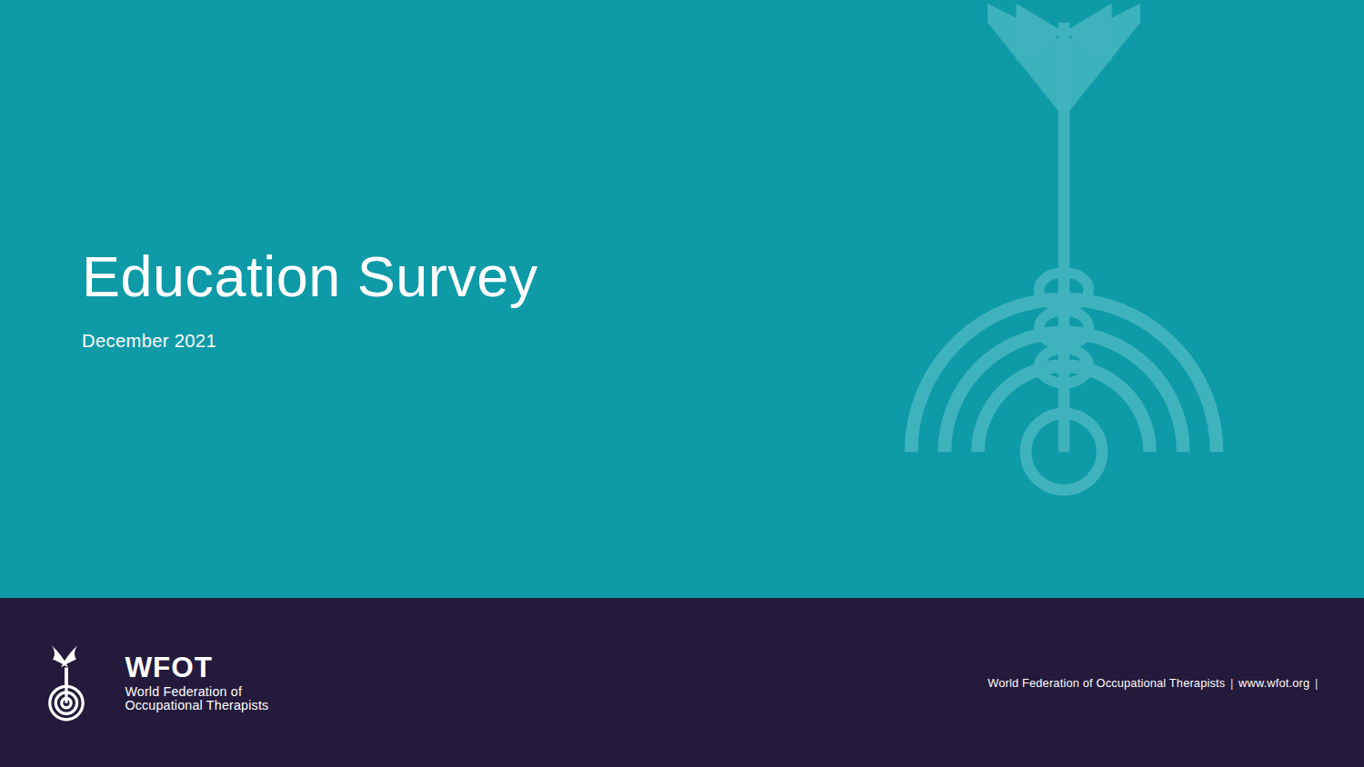Education Survey
December 2021
WFOT
World Federation of Occupational Therapists
World Federation of Occupational Therapists|www.wfot.org|